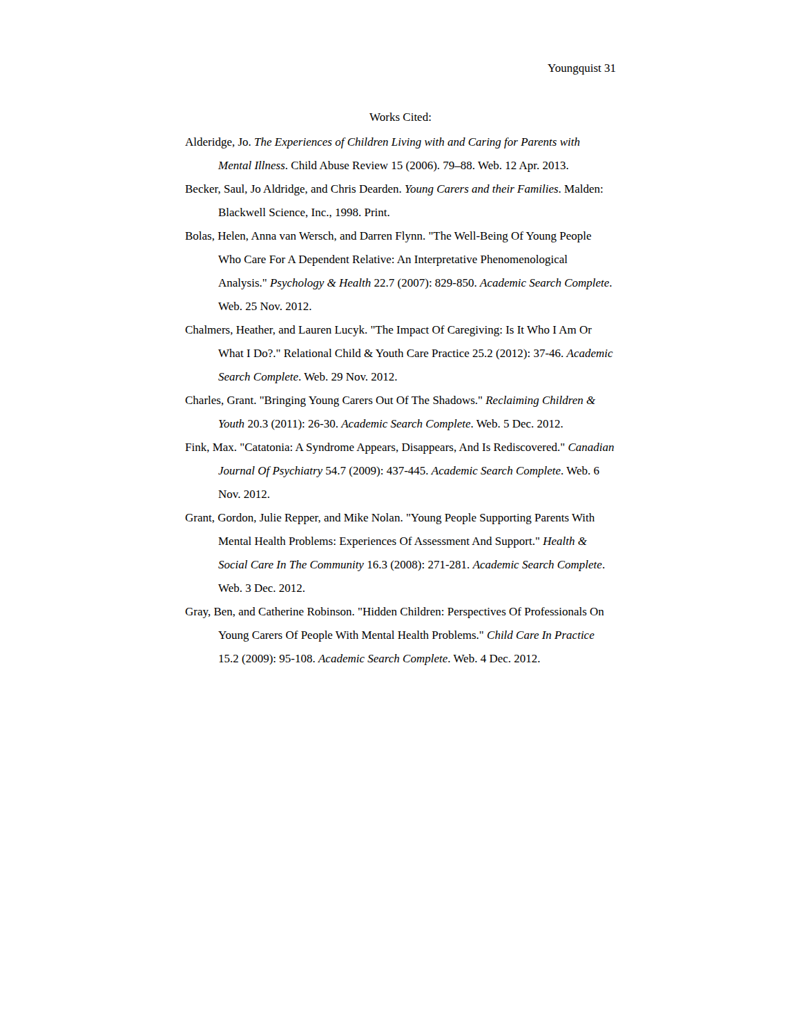Youngquist 31
Works Cited:
Alderidge, Jo. The Experiences of Children Living with and Caring for Parents with Mental Illness. Child Abuse Review 15 (2006). 79–88. Web. 12 Apr. 2013.
Becker, Saul, Jo Aldridge, and Chris Dearden. Young Carers and their Families. Malden: Blackwell Science, Inc., 1998. Print.
Bolas, Helen, Anna van Wersch, and Darren Flynn. "The Well-Being Of Young People Who Care For A Dependent Relative: An Interpretative Phenomenological Analysis." Psychology & Health 22.7 (2007): 829-850. Academic Search Complete. Web. 25 Nov. 2012.
Chalmers, Heather, and Lauren Lucyk. "The Impact Of Caregiving: Is It Who I Am Or What I Do?." Relational Child & Youth Care Practice 25.2 (2012): 37-46. Academic Search Complete. Web. 29 Nov. 2012.
Charles, Grant. "Bringing Young Carers Out Of The Shadows." Reclaiming Children & Youth 20.3 (2011): 26-30. Academic Search Complete. Web. 5 Dec. 2012.
Fink, Max. "Catatonia: A Syndrome Appears, Disappears, And Is Rediscovered." Canadian Journal Of Psychiatry 54.7 (2009): 437-445. Academic Search Complete. Web. 6 Nov. 2012.
Grant, Gordon, Julie Repper, and Mike Nolan. "Young People Supporting Parents With Mental Health Problems: Experiences Of Assessment And Support." Health & Social Care In The Community 16.3 (2008): 271-281. Academic Search Complete. Web. 3 Dec. 2012.
Gray, Ben, and Catherine Robinson. "Hidden Children: Perspectives Of Professionals On Young Carers Of People With Mental Health Problems." Child Care In Practice 15.2 (2009): 95-108. Academic Search Complete. Web. 4 Dec. 2012.